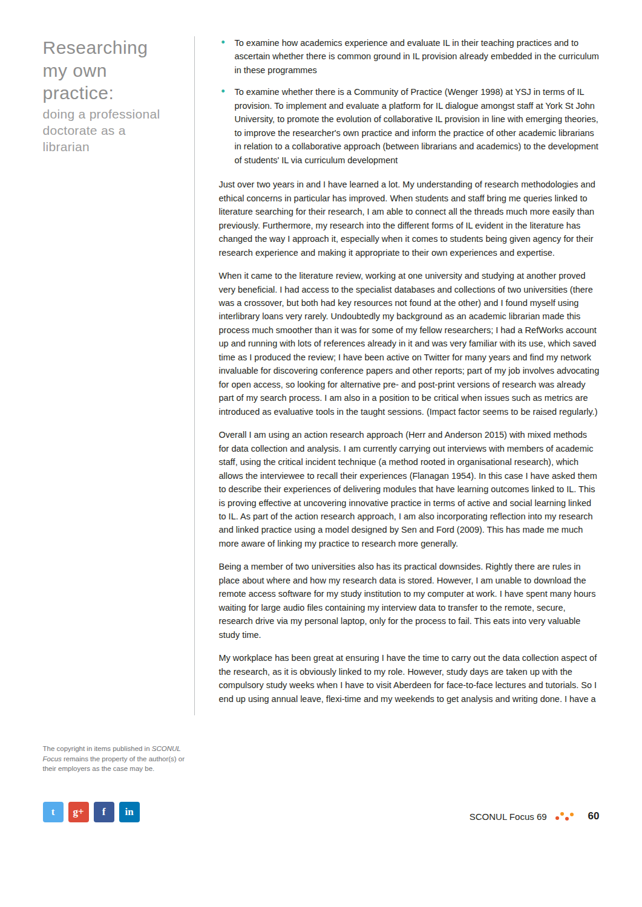Researching my own practice: doing a professional doctorate as a librarian
To examine how academics experience and evaluate IL in their teaching practices and to ascertain whether there is common ground in IL provision already embedded in the curriculum in these programmes
To examine whether there is a Community of Practice (Wenger 1998) at YSJ in terms of IL provision. To implement and evaluate a platform for IL dialogue amongst staff at York St John University, to promote the evolution of collaborative IL provision in line with emerging theories, to improve the researcher's own practice and inform the practice of other academic librarians in relation to a collaborative approach (between librarians and academics) to the development of students' IL via curriculum development
Just over two years in and I have learned a lot. My understanding of research methodologies and ethical concerns in particular has improved. When students and staff bring me queries linked to literature searching for their research, I am able to connect all the threads much more easily than previously. Furthermore, my research into the different forms of IL evident in the literature has changed the way I approach it, especially when it comes to students being given agency for their research experience and making it appropriate to their own experiences and expertise.
When it came to the literature review, working at one university and studying at another proved very beneficial. I had access to the specialist databases and collections of two universities (there was a crossover, but both had key resources not found at the other) and I found myself using interlibrary loans very rarely. Undoubtedly my background as an academic librarian made this process much smoother than it was for some of my fellow researchers; I had a RefWorks account up and running with lots of references already in it and was very familiar with its use, which saved time as I produced the review; I have been active on Twitter for many years and find my network invaluable for discovering conference papers and other reports; part of my job involves advocating for open access, so looking for alternative pre- and post-print versions of research was already part of my search process. I am also in a position to be critical when issues such as metrics are introduced as evaluative tools in the taught sessions. (Impact factor seems to be raised regularly.)
Overall I am using an action research approach (Herr and Anderson 2015) with mixed methods for data collection and analysis. I am currently carrying out interviews with members of academic staff, using the critical incident technique (a method rooted in organisational research), which allows the interviewee to recall their experiences (Flanagan 1954). In this case I have asked them to describe their experiences of delivering modules that have learning outcomes linked to IL. This is proving effective at uncovering innovative practice in terms of active and social learning linked to IL. As part of the action research approach, I am also incorporating reflection into my research and linked practice using a model designed by Sen and Ford (2009). This has made me much more aware of linking my practice to research more generally.
Being a member of two universities also has its practical downsides. Rightly there are rules in place about where and how my research data is stored. However, I am unable to download the remote access software for my study institution to my computer at work. I have spent many hours waiting for large audio files containing my interview data to transfer to the remote, secure, research drive via my personal laptop, only for the process to fail. This eats into very valuable study time.
My workplace has been great at ensuring I have the time to carry out the data collection aspect of the research, as it is obviously linked to my role. However, study days are taken up with the compulsory study weeks when I have to visit Aberdeen for face-to-face lectures and tutorials. So I end up using annual leave, flexi-time and my weekends to get analysis and writing done. I have a
The copyright in items published in SCONUL Focus remains the property of the author(s) or their employers as the case may be.
t g+ f in
SCONUL Focus 69 60